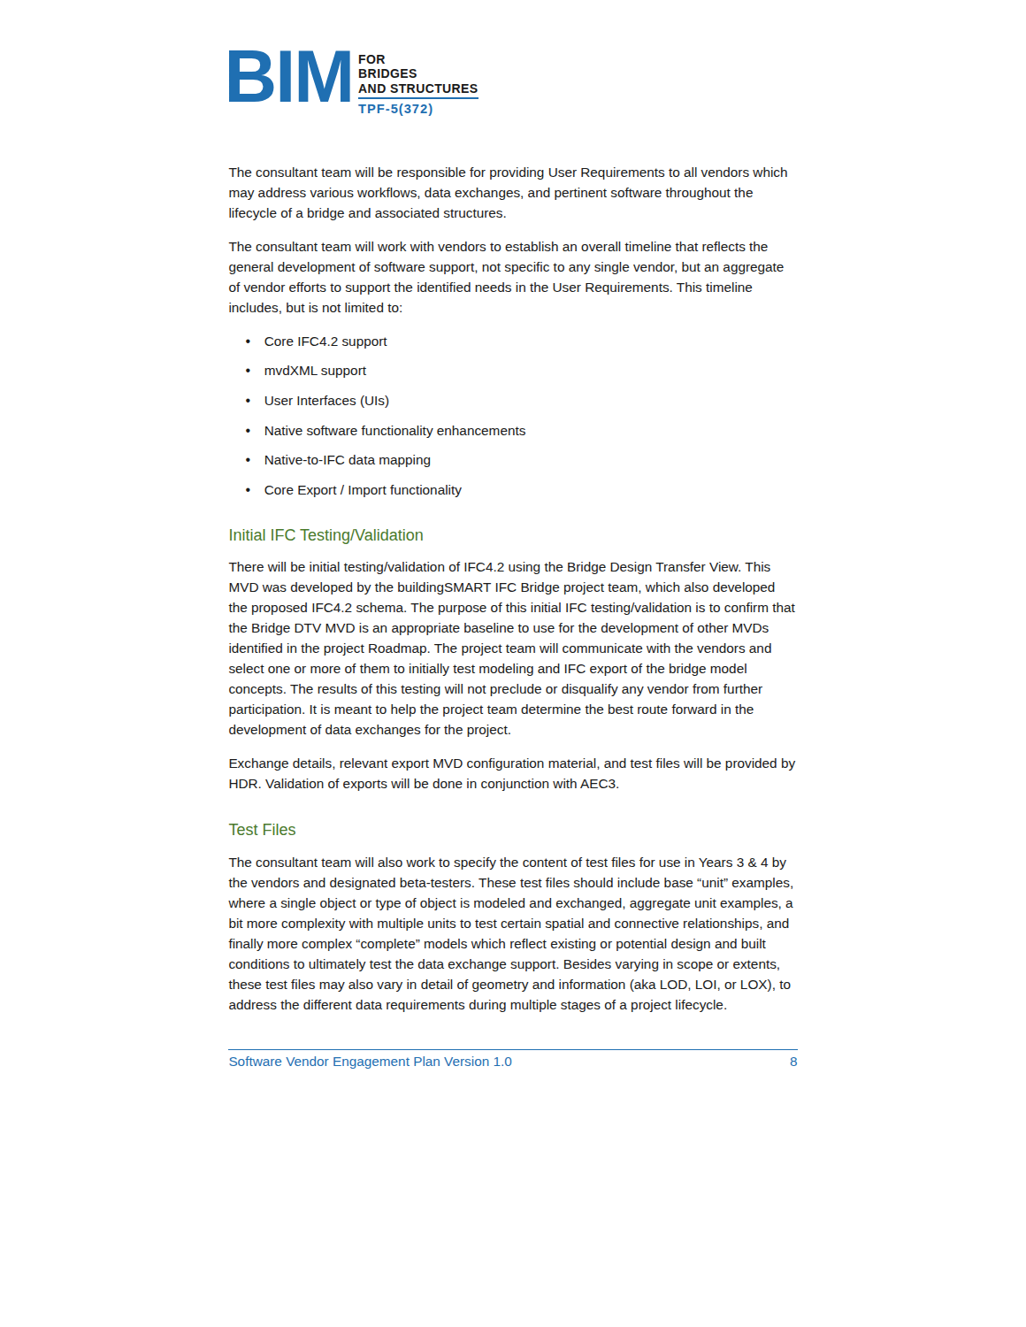BIM
FOR
BRIDGES
AND STRUCTURES
TPF-5(372)
The consultant team will be responsible for providing User Requirements to all vendors which may address various workflows, data exchanges, and pertinent software throughout the lifecycle of a bridge and associated structures.
The consultant team will work with vendors to establish an overall timeline that reflects the general development of software support, not specific to any single vendor, but an aggregate of vendor efforts to support the identified needs in the User Requirements. This timeline includes, but is not limited to:
Core IFC4.2 support
mvdXML support
User Interfaces (UIs)
Native software functionality enhancements
Native-to-IFC data mapping
Core Export / Import functionality
Initial IFC Testing/Validation
There will be initial testing/validation of IFC4.2 using the Bridge Design Transfer View. This MVD was developed by the buildingSMART IFC Bridge project team, which also developed the proposed IFC4.2 schema. The purpose of this initial IFC testing/validation is to confirm that the Bridge DTV MVD is an appropriate baseline to use for the development of other MVDs identified in the project Roadmap. The project team will communicate with the vendors and select one or more of them to initially test modeling and IFC export of the bridge model concepts. The results of this testing will not preclude or disqualify any vendor from further participation. It is meant to help the project team determine the best route forward in the development of data exchanges for the project.
Exchange details, relevant export MVD configuration material, and test files will be provided by HDR. Validation of exports will be done in conjunction with AEC3.
Test Files
The consultant team will also work to specify the content of test files for use in Years 3 & 4 by the vendors and designated beta-testers. These test files should include base “unit” examples, where a single object or type of object is modeled and exchanged, aggregate unit examples, a bit more complexity with multiple units to test certain spatial and connective relationships, and finally more complex “complete” models which reflect existing or potential design and built conditions to ultimately test the data exchange support. Besides varying in scope or extents, these test files may also vary in detail of geometry and information (aka LOD, LOI, or LOX), to address the different data requirements during multiple stages of a project lifecycle.
Software Vendor Engagement Plan Version 1.0 8